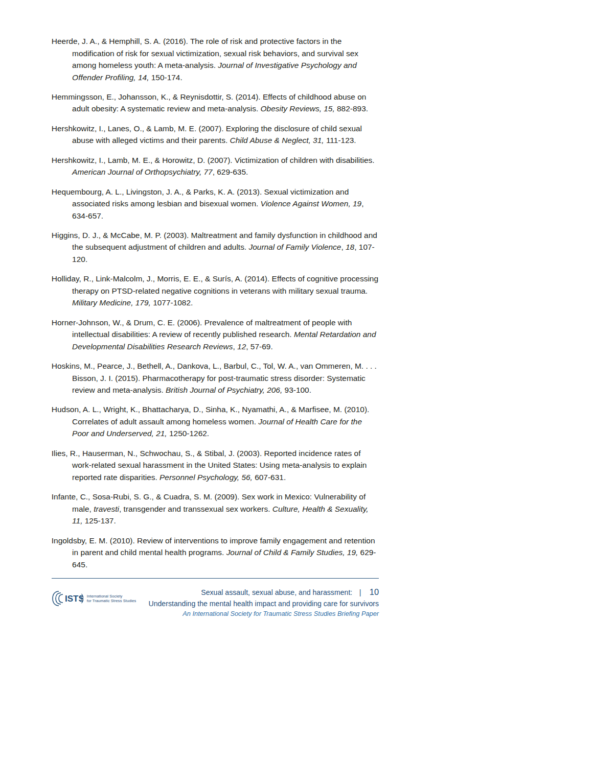Heerde, J. A., & Hemphill, S. A. (2016). The role of risk and protective factors in the modification of risk for sexual victimization, sexual risk behaviors, and survival sex among homeless youth: A meta-analysis. Journal of Investigative Psychology and Offender Profiling, 14, 150-174.
Hemmingsson, E., Johansson, K., & Reynisdottir, S. (2014). Effects of childhood abuse on adult obesity: A systematic review and meta-analysis. Obesity Reviews, 15, 882-893.
Hershkowitz, I., Lanes, O., & Lamb, M. E. (2007). Exploring the disclosure of child sexual abuse with alleged victims and their parents. Child Abuse & Neglect, 31, 111-123.
Hershkowitz, I., Lamb, M. E., & Horowitz, D. (2007). Victimization of children with disabilities. American Journal of Orthopsychiatry, 77, 629-635.
Hequembourg, A. L., Livingston, J. A., & Parks, K. A. (2013). Sexual victimization and associated risks among lesbian and bisexual women. Violence Against Women, 19, 634-657.
Higgins, D. J., & McCabe, M. P. (2003). Maltreatment and family dysfunction in childhood and the subsequent adjustment of children and adults. Journal of Family Violence, 18, 107-120.
Holliday, R., Link-Malcolm, J., Morris, E. E., & Surís, A. (2014). Effects of cognitive processing therapy on PTSD-related negative cognitions in veterans with military sexual trauma. Military Medicine, 179, 1077-1082.
Horner-Johnson, W., & Drum, C. E. (2006). Prevalence of maltreatment of people with intellectual disabilities: A review of recently published research. Mental Retardation and Developmental Disabilities Research Reviews, 12, 57-69.
Hoskins, M., Pearce, J., Bethell, A., Dankova, L., Barbul, C., Tol, W. A., van Ommeren, M. . . . Bisson, J. I. (2015). Pharmacotherapy for post-traumatic stress disorder: Systematic review and meta-analysis. British Journal of Psychiatry, 206, 93-100.
Hudson, A. L., Wright, K., Bhattacharya, D., Sinha, K., Nyamathi, A., & Marfisee, M. (2010). Correlates of adult assault among homeless women. Journal of Health Care for the Poor and Underserved, 21, 1250-1262.
Ilies, R., Hauserman, N., Schwochau, S., & Stibal, J. (2003). Reported incidence rates of work-related sexual harassment in the United States: Using meta-analysis to explain reported rate disparities. Personnel Psychology, 56, 607-631.
Infante, C., Sosa-Rubi, S. G., & Cuadra, S. M. (2009). Sex work in Mexico: Vulnerability of male, travesti, transgender and transsexual sex workers. Culture, Health & Sexuality, 11, 125-137.
Ingoldsby, E. M. (2010). Review of interventions to improve family engagement and retention in parent and child mental health programs. Journal of Child & Family Studies, 19, 629-645.
ISTSS
International Society
for Traumatic Stress Studies
Sexual assault, sexual abuse, and harassment: |10
Understanding the mental health impact and providing care for survivors
An International Society for Traumatic Stress Studies Briefing Paper